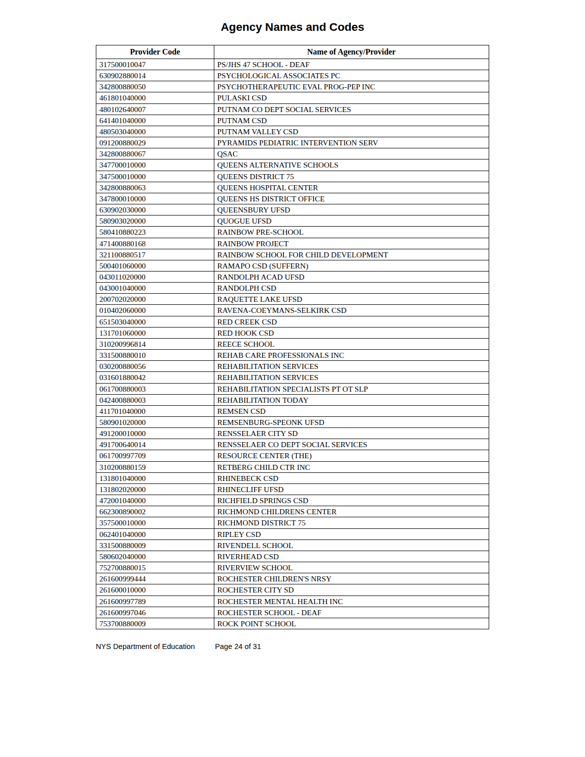Agency Names and Codes
| Provider Code | Name of Agency/Provider |
| --- | --- |
| 317500010047 | PS/JHS 47 SCHOOL - DEAF |
| 630902880014 | PSYCHOLOGICAL ASSOCIATES PC |
| 342800880050 | PSYCHOTHERAPEUTIC EVAL PROG-PEP INC |
| 461801040000 | PULASKI CSD |
| 480102640007 | PUTNAM CO DEPT SOCIAL SERVICES |
| 641401040000 | PUTNAM CSD |
| 480503040000 | PUTNAM VALLEY CSD |
| 091200880029 | PYRAMIDS PEDIATRIC INTERVENTION SERV |
| 342800880067 | QSAC |
| 347700010000 | QUEENS ALTERNATIVE SCHOOLS |
| 347500010000 | QUEENS DISTRICT 75 |
| 342800880063 | QUEENS HOSPITAL CENTER |
| 347800010000 | QUEENS HS DISTRICT OFFICE |
| 630902030000 | QUEENSBURY UFSD |
| 580903020000 | QUOGUE UFSD |
| 580410880223 | RAINBOW PRE-SCHOOL |
| 471400880168 | RAINBOW PROJECT |
| 321100880517 | RAINBOW SCHOOL FOR CHILD DEVELOPMENT |
| 500401060000 | RAMAPO CSD (SUFFERN) |
| 043011020000 | RANDOLPH ACAD UFSD |
| 043001040000 | RANDOLPH CSD |
| 200702020000 | RAQUETTE LAKE UFSD |
| 010402060000 | RAVENA-COEYMANS-SELKIRK CSD |
| 651503040000 | RED CREEK CSD |
| 131701060000 | RED HOOK CSD |
| 310200996814 | REECE SCHOOL |
| 331500880010 | REHAB CARE PROFESSIONALS INC |
| 030200880056 | REHABILITATION SERVICES |
| 031601880042 | REHABILITATION SERVICES |
| 061700880003 | REHABILITATION SPECIALISTS PT OT SLP |
| 042400880003 | REHABILITATION TODAY |
| 411701040000 | REMSEN CSD |
| 580901020000 | REMSENBURG-SPEONK UFSD |
| 491200010000 | RENSSELAER CITY SD |
| 491700640014 | RENSSELAER CO DEPT SOCIAL SERVICES |
| 061700997709 | RESOURCE CENTER (THE) |
| 310200880159 | RETBERG CHILD CTR INC |
| 131801040000 | RHINEBECK CSD |
| 131802020000 | RHINECLIFF UFSD |
| 472001040000 | RICHFIELD SPRINGS CSD |
| 662300890002 | RICHMOND CHILDRENS CENTER |
| 357500010000 | RICHMOND DISTRICT 75 |
| 062401040000 | RIPLEY CSD |
| 331500880009 | RIVENDELL SCHOOL |
| 580602040000 | RIVERHEAD CSD |
| 752700880015 | RIVERVIEW SCHOOL |
| 261600999444 | ROCHESTER CHILDREN'S NRSY |
| 261600010000 | ROCHESTER CITY SD |
| 261600997789 | ROCHESTER MENTAL HEALTH INC |
| 261600997046 | ROCHESTER SCHOOL - DEAF |
| 753700880009 | ROCK POINT SCHOOL |
NYS Department of Education Page 24 of 31